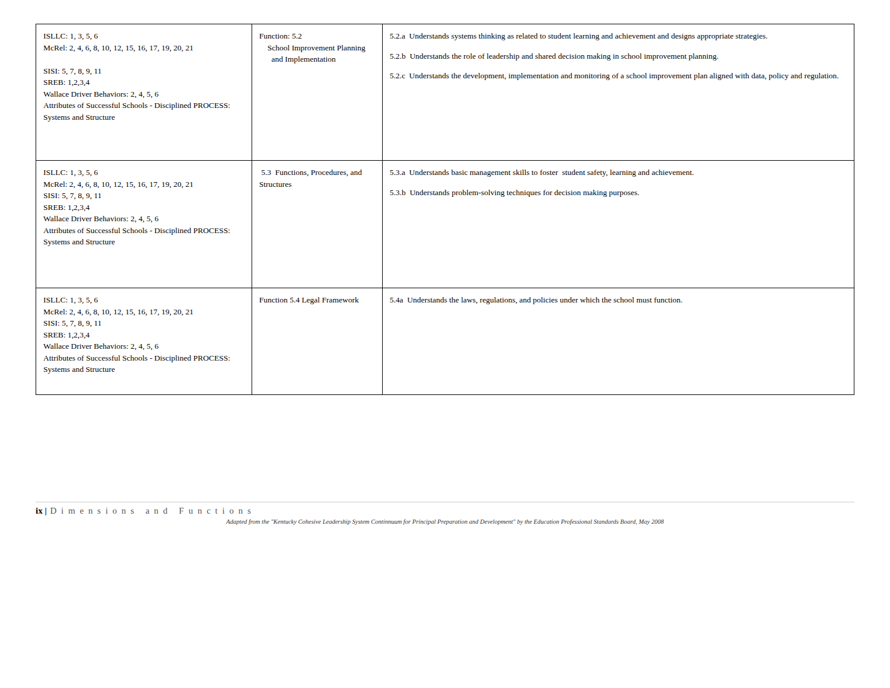| ISLLC: 1, 3, 5, 6 McRel: 2, 4, 6, 8, 10, 12, 15, 16, 17, 19, 20, 21 SISI: 5, 7, 8, 9, 11 SREB: 1,2,3,4 Wallace Driver Behaviors: 2, 4, 5, 6 Attributes of Successful Schools - Disciplined PROCESS: Systems and Structure | Function: 5.2 School Improvement Planning and Implementation | 5.2.a Understands systems thinking as related to student learning and achievement and designs appropriate strategies. 5.2.b Understands the role of leadership and shared decision making in school improvement planning. 5.2.c Understands the development, implementation and monitoring of a school improvement plan aligned with data, policy and regulation. |
| ISLLC: 1, 3, 5, 6 McRel: 2, 4, 6, 8, 10, 12, 15, 16, 17, 19, 20, 21 SISI: 5, 7, 8, 9, 11 SREB: 1,2,3,4 Wallace Driver Behaviors: 2, 4, 5, 6 Attributes of Successful Schools - Disciplined PROCESS: Systems and Structure | 5.3 Functions, Procedures, and Structures | 5.3.a Understands basic management skills to foster student safety, learning and achievement. 5.3.b Understands problem-solving techniques for decision making purposes. |
| ISLLC: 1, 3, 5, 6 McRel: 2, 4, 6, 8, 10, 12, 15, 16, 17, 19, 20, 21 SISI: 5, 7, 8, 9, 11 SREB: 1,2,3,4 Wallace Driver Behaviors: 2, 4, 5, 6 Attributes of Successful Schools - Disciplined PROCESS: Systems and Structure | Function 5.4 Legal Framework | 5.4a Understands the laws, regulations, and policies under which the school must function. |
ix | D i m e n s i o n s a n d F u n c t i o n s
Adapted from the "Kentucky Cohesive Leadership System Continnuum for Principal Preparation and Development" by the Education Professional Standards Board, May 2008